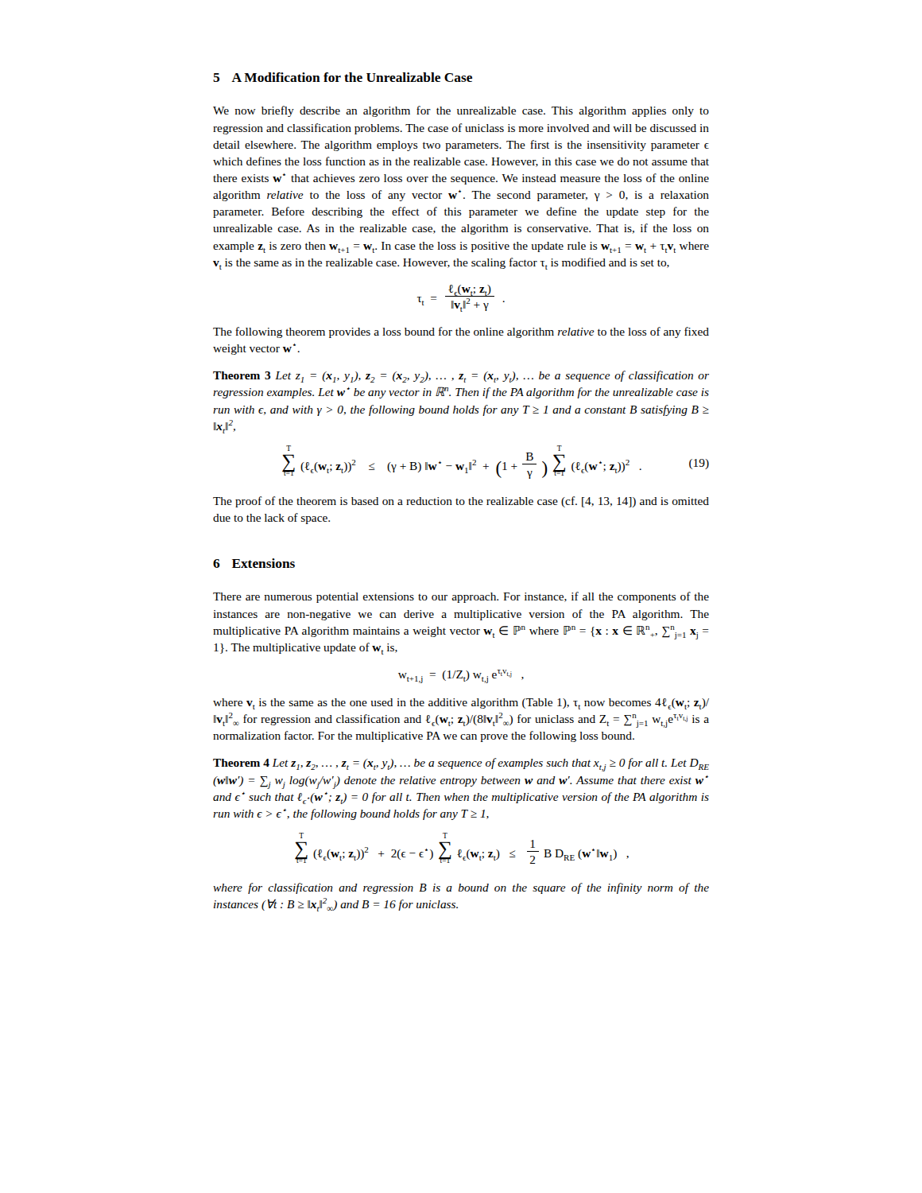5 A Modification for the Unrealizable Case
We now briefly describe an algorithm for the unrealizable case. This algorithm applies only to regression and classification problems. The case of uniclass is more involved and will be discussed in detail elsewhere. The algorithm employs two parameters. The first is the insensitivity parameter ϵ which defines the loss function as in the realizable case. However, in this case we do not assume that there exists w⋆ that achieves zero loss over the sequence. We instead measure the loss of the online algorithm relative to the loss of any vector w⋆. The second parameter, γ > 0, is a relaxation parameter. Before describing the effect of this parameter we define the update step for the unrealizable case. As in the realizable case, the algorithm is conservative. That is, if the loss on example zt is zero then wt+1 = wt. In case the loss is positive the update rule is wt+1 = wt + τtvt where vt is the same as in the realizable case. However, the scaling factor τt is modified and is set to,
τt = ℓϵ(wt; zt) ‖vt‖2 + γ .
The following theorem provides a loss bound for the online algorithm relative to the loss of any fixed weight vector w⋆.
Theorem 3 Let z1 = (x1, y1), z2 = (x2, y2), … , zt = (xt, yt), … be a sequence of classification or regression examples. Let w⋆ be any vector in ℝn. Then if the PA algorithm for the unrealizable case is run with ϵ, and with γ > 0, the following bound holds for any T ≥ 1 and a constant B satisfying B ≥ ‖xt‖2,
T ∑ t=1 (ℓϵ(wt; zt))2 ≤ (γ + B) ‖w⋆ − w1‖2 + (1 + B γ ) T ∑ t=1 (ℓϵ(w⋆; zt))2 . (19)
The proof of the theorem is based on a reduction to the realizable case (cf. [4, 13, 14]) and is omitted due to the lack of space.
6 Extensions
There are numerous potential extensions to our approach. For instance, if all the components of the instances are non-negative we can derive a multiplicative version of the PA algorithm. The multiplicative PA algorithm maintains a weight vector wt ∈ ℙn where ℙn = {x : x ∈ ℝn+, ∑nj=1 xj = 1}. The multiplicative update of wt is,
wt+1,j = (1/Zt) wt,j eτtvt,j ,
where vt is the same as the one used in the additive algorithm (Table 1), τt now becomes 4ℓϵ(wt; zt)/‖vt‖2∞ for regression and classification and ℓϵ(wt; zt)/(8‖vt‖2∞) for uniclass and Zt = ∑nj=1 wt,jeτtvt,j is a normalization factor. For the multiplicative PA we can prove the following loss bound.
Theorem 4 Let z1, z2, … , zt = (xt, yt), … be a sequence of examples such that xt,j ≥ 0 for all t. Let DRE (w‖w′) = ∑j wj log(wj/w′j) denote the relative entropy between w and w′. Assume that there exist w⋆ and ϵ⋆ such that ℓϵ⋆(w⋆; zt) = 0 for all t. Then when the multiplicative version of the PA algorithm is run with ϵ > ϵ⋆, the following bound holds for any T ≥ 1,
T ∑ t=1 (ℓϵ(wt; zt))2 + 2(ϵ − ϵ⋆) T ∑ t=1 ℓϵ(wt; zt) ≤ 1 2 B DRE (w⋆‖w1) ,
where for classification and regression B is a bound on the square of the infinity norm of the instances (∀t : B ≥ ‖xt‖2∞) and B = 16 for uniclass.